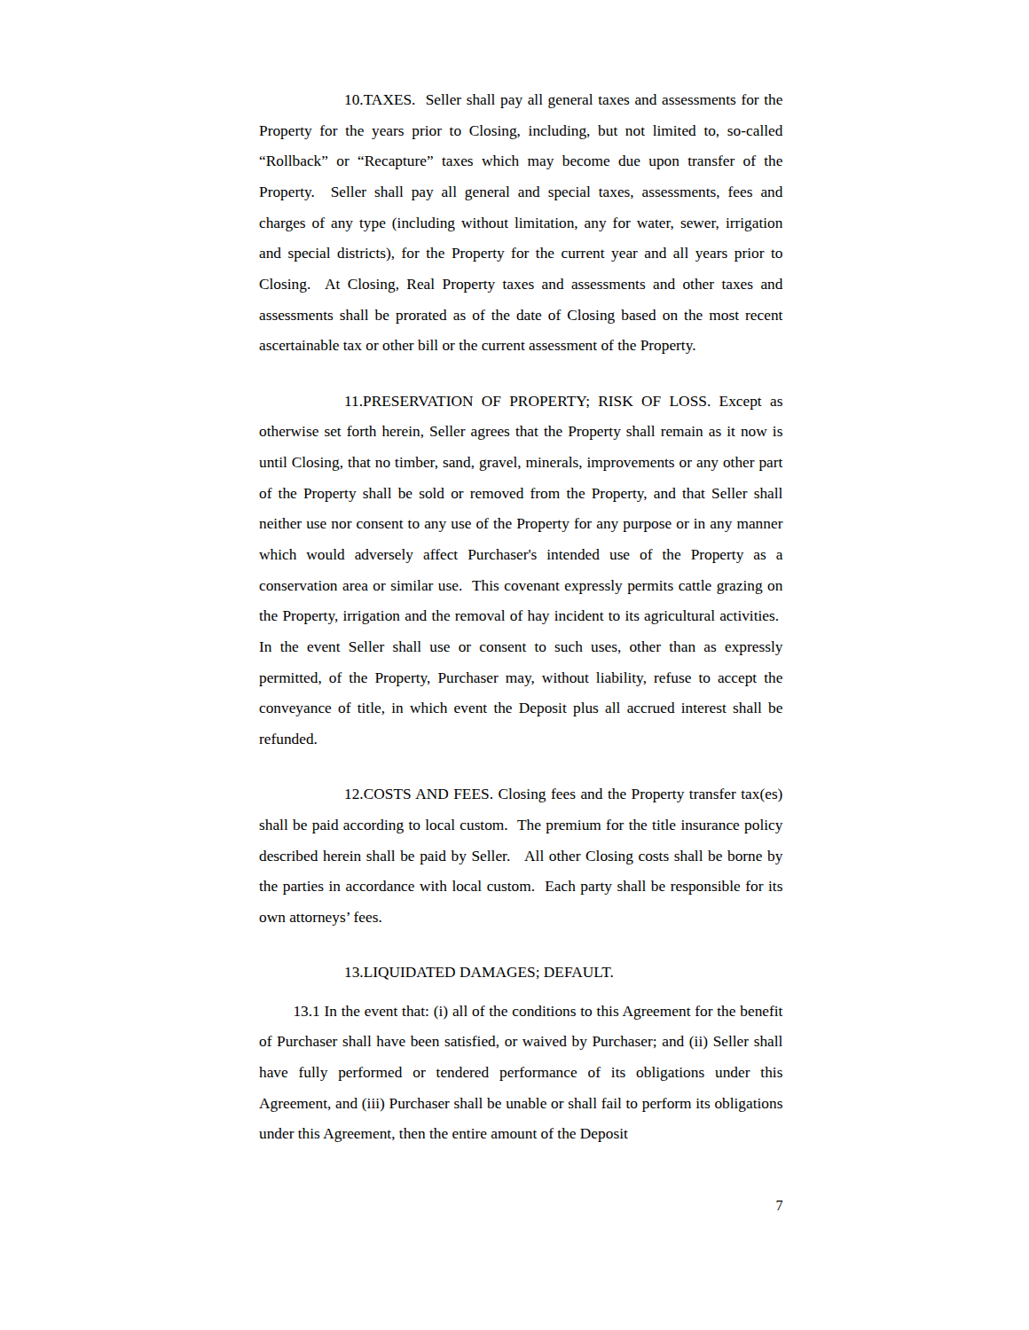10. Taxes. Seller shall pay all general taxes and assessments for the Property for the years prior to Closing, including, but not limited to, so-called “Rollback” or “Recapture” taxes which may become due upon transfer of the Property. Seller shall pay all general and special taxes, assessments, fees and charges of any type (including without limitation, any for water, sewer, irrigation and special districts), for the Property for the current year and all years prior to Closing. At Closing, Real Property taxes and assessments and other taxes and assessments shall be prorated as of the date of Closing based on the most recent ascertainable tax or other bill or the current assessment of the Property.
11. Preservation of Property; Risk of Loss. Except as otherwise set forth herein, Seller agrees that the Property shall remain as it now is until Closing, that no timber, sand, gravel, minerals, improvements or any other part of the Property shall be sold or removed from the Property, and that Seller shall neither use nor consent to any use of the Property for any purpose or in any manner which would adversely affect Purchaser's intended use of the Property as a conservation area or similar use. This covenant expressly permits cattle grazing on the Property, irrigation and the removal of hay incident to its agricultural activities. In the event Seller shall use or consent to such uses, other than as expressly permitted, of the Property, Purchaser may, without liability, refuse to accept the conveyance of title, in which event the Deposit plus all accrued interest shall be refunded.
12. Costs and Fees. Closing fees and the Property transfer tax(es) shall be paid according to local custom. The premium for the title insurance policy described herein shall be paid by Seller. All other Closing costs shall be borne by the parties in accordance with local custom. Each party shall be responsible for its own attorneys’ fees.
13. Liquidated Damages; Default.
13.1 In the event that: (i) all of the conditions to this Agreement for the benefit of Purchaser shall have been satisfied, or waived by Purchaser; and (ii) Seller shall have fully performed or tendered performance of its obligations under this Agreement, and (iii) Purchaser shall be unable or shall fail to perform its obligations under this Agreement, then the entire amount of the Deposit
7